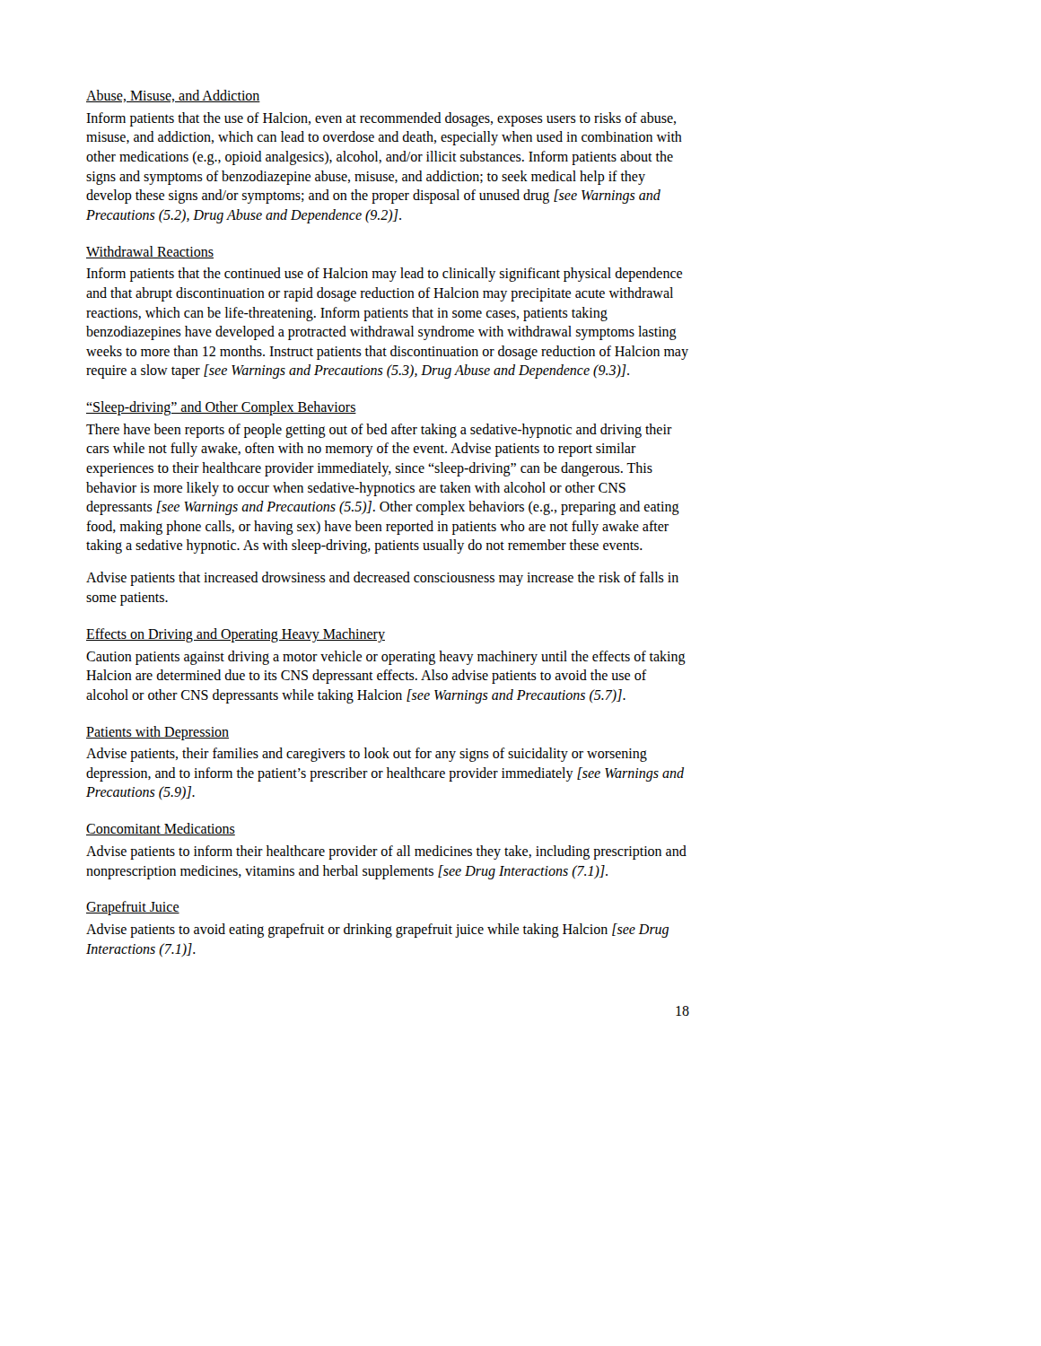Abuse, Misuse, and Addiction
Inform patients that the use of Halcion, even at recommended dosages, exposes users to risks of abuse, misuse, and addiction, which can lead to overdose and death, especially when used in combination with other medications (e.g., opioid analgesics), alcohol, and/or illicit substances. Inform patients about the signs and symptoms of benzodiazepine abuse, misuse, and addiction; to seek medical help if they develop these signs and/or symptoms; and on the proper disposal of unused drug [see Warnings and Precautions (5.2), Drug Abuse and Dependence (9.2)].
Withdrawal Reactions
Inform patients that the continued use of Halcion may lead to clinically significant physical dependence and that abrupt discontinuation or rapid dosage reduction of Halcion may precipitate acute withdrawal reactions, which can be life-threatening. Inform patients that in some cases, patients taking benzodiazepines have developed a protracted withdrawal syndrome with withdrawal symptoms lasting weeks to more than 12 months. Instruct patients that discontinuation or dosage reduction of Halcion may require a slow taper [see Warnings and Precautions (5.3), Drug Abuse and Dependence (9.3)].
“Sleep-driving” and Other Complex Behaviors
There have been reports of people getting out of bed after taking a sedative-hypnotic and driving their cars while not fully awake, often with no memory of the event. Advise patients to report similar experiences to their healthcare provider immediately, since “sleep-driving” can be dangerous. This behavior is more likely to occur when sedative-hypnotics are taken with alcohol or other CNS depressants [see Warnings and Precautions (5.5)]. Other complex behaviors (e.g., preparing and eating food, making phone calls, or having sex) have been reported in patients who are not fully awake after taking a sedative hypnotic. As with sleep-driving, patients usually do not remember these events.
Advise patients that increased drowsiness and decreased consciousness may increase the risk of falls in some patients.
Effects on Driving and Operating Heavy Machinery
Caution patients against driving a motor vehicle or operating heavy machinery until the effects of taking Halcion are determined due to its CNS depressant effects. Also advise patients to avoid the use of alcohol or other CNS depressants while taking Halcion [see Warnings and Precautions (5.7)].
Patients with Depression
Advise patients, their families and caregivers to look out for any signs of suicidality or worsening depression, and to inform the patient’s prescriber or healthcare provider immediately [see Warnings and Precautions (5.9)].
Concomitant Medications
Advise patients to inform their healthcare provider of all medicines they take, including prescription and nonprescription medicines, vitamins and herbal supplements [see Drug Interactions (7.1)].
Grapefruit Juice
Advise patients to avoid eating grapefruit or drinking grapefruit juice while taking Halcion [see Drug Interactions (7.1)].
18